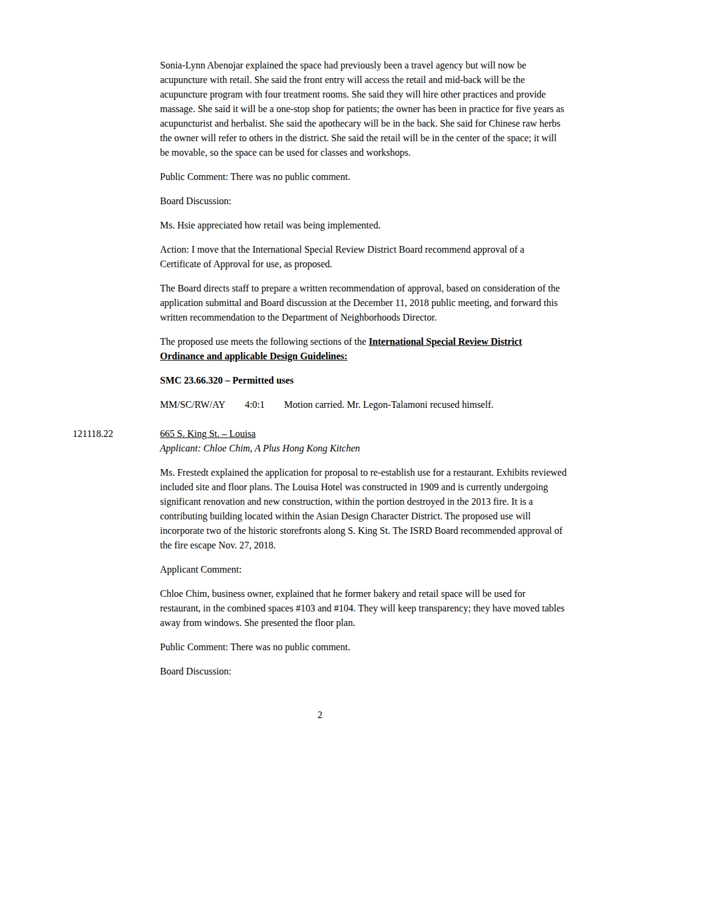Sonia-Lynn Abenojar explained the space had previously been a travel agency but will now be acupuncture with retail. She said the front entry will access the retail and mid-back will be the acupuncture program with four treatment rooms. She said they will hire other practices and provide massage. She said it will be a one-stop shop for patients; the owner has been in practice for five years as acupuncturist and herbalist. She said the apothecary will be in the back. She said for Chinese raw herbs the owner will refer to others in the district. She said the retail will be in the center of the space; it will be movable, so the space can be used for classes and workshops.
Public Comment: There was no public comment.
Board Discussion:
Ms. Hsie appreciated how retail was being implemented.
Action: I move that the International Special Review District Board recommend approval of a Certificate of Approval for use, as proposed.
The Board directs staff to prepare a written recommendation of approval, based on consideration of the application submittal and Board discussion at the December 11, 2018 public meeting, and forward this written recommendation to the Department of Neighborhoods Director.
The proposed use meets the following sections of the International Special Review District Ordinance and applicable Design Guidelines:
SMC 23.66.320 – Permitted uses
MM/SC/RW/AY 4:0:1 Motion carried. Mr. Legon-Talamoni recused himself.
121118.22
665 S. King St. – Louisa
Applicant: Chloe Chim, A Plus Hong Kong Kitchen
Ms. Frestedt explained the application for proposal to re-establish use for a restaurant. Exhibits reviewed included site and floor plans. The Louisa Hotel was constructed in 1909 and is currently undergoing significant renovation and new construction, within the portion destroyed in the 2013 fire. It is a contributing building located within the Asian Design Character District. The proposed use will incorporate two of the historic storefronts along S. King St. The ISRD Board recommended approval of the fire escape Nov. 27, 2018.
Applicant Comment:
Chloe Chim, business owner, explained that he former bakery and retail space will be used for restaurant, in the combined spaces #103 and #104. They will keep transparency; they have moved tables away from windows. She presented the floor plan.
Public Comment: There was no public comment.
Board Discussion:
2